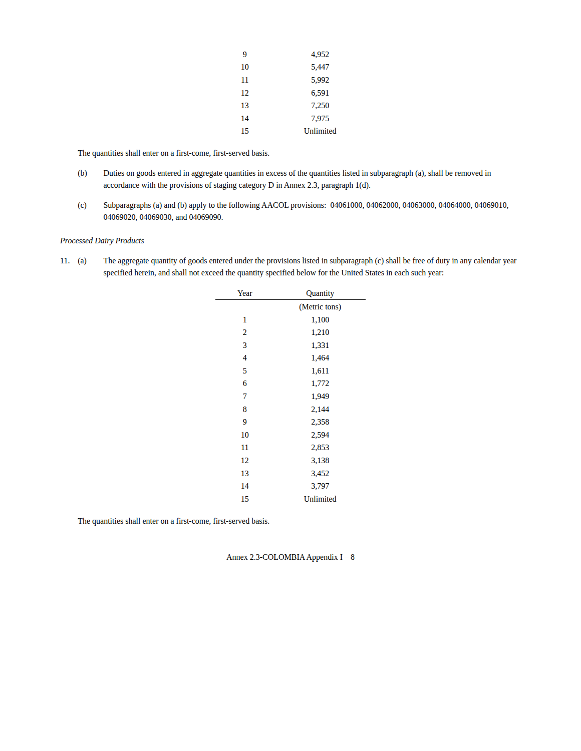| 9 | 4,952 |
| 10 | 5,447 |
| 11 | 5,992 |
| 12 | 6,591 |
| 13 | 7,250 |
| 14 | 7,975 |
| 15 | Unlimited |
The quantities shall enter on a first-come, first-served basis.
(b)
Duties on goods entered in aggregate quantities in excess of the quantities listed in subparagraph (a), shall be removed in accordance with the provisions of staging category D in Annex 2.3, paragraph 1(d).
(c)
Subparagraphs (a) and (b) apply to the following AACOL provisions: 04061000, 04062000, 04063000, 04064000, 04069010, 04069020, 04069030, and 04069090.
Processed Dairy Products
11.
(a)
The aggregate quantity of goods entered under the provisions listed in subparagraph (c) shall be free of duty in any calendar year specified herein, and shall not exceed the quantity specified below for the United States in each such year:
| Year | Quantity |
| --- | --- |
| | (Metric tons) |
| 1 | 1,100 |
| 2 | 1,210 |
| 3 | 1,331 |
| 4 | 1,464 |
| 5 | 1,611 |
| 6 | 1,772 |
| 7 | 1,949 |
| 8 | 2,144 |
| 9 | 2,358 |
| 10 | 2,594 |
| 11 | 2,853 |
| 12 | 3,138 |
| 13 | 3,452 |
| 14 | 3,797 |
| 15 | Unlimited |
The quantities shall enter on a first-come, first-served basis.
Annex 2.3-COLOMBIA Appendix I – 8